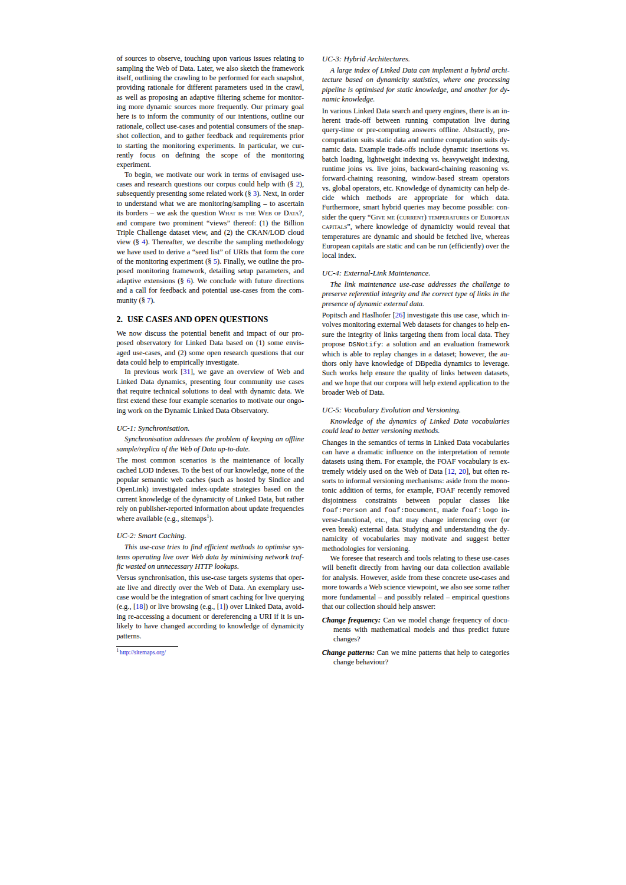of sources to observe, touching upon various issues relating to sampling the Web of Data. Later, we also sketch the framework itself, outlining the crawling to be performed for each snapshot, providing rationale for different parameters used in the crawl, as well as proposing an adaptive filtering scheme for monitoring more dynamic sources more frequently. Our primary goal here is to inform the community of our intentions, outline our rationale, collect use-cases and potential consumers of the snapshot collection, and to gather feedback and requirements prior to starting the monitoring experiments. In particular, we currently focus on defining the scope of the monitoring experiment.
To begin, we motivate our work in terms of envisaged use-cases and research questions our corpus could help with (§ 2), subsequently presenting some related work (§ 3). Next, in order to understand what we are monitoring/sampling – to ascertain its borders – we ask the question What is the Web of Data?, and compare two prominent “views” thereof: (1) the Billion Triple Challenge dataset view, and (2) the CKAN/LOD cloud view (§ 4). Thereafter, we describe the sampling methodology we have used to derive a “seed list” of URIs that form the core of the monitoring experiment (§ 5). Finally, we outline the proposed monitoring framework, detailing setup parameters, and adaptive extensions (§ 6). We conclude with future directions and a call for feedback and potential use-cases from the community (§ 7).
2. USE CASES AND OPEN QUESTIONS
We now discuss the potential benefit and impact of our proposed observatory for Linked Data based on (1) some envisaged use-cases, and (2) some open research questions that our data could help to empirically investigate.
In previous work [31], we gave an overview of Web and Linked Data dynamics, presenting four community use cases that require technical solutions to deal with dynamic data. We first extend these four example scenarios to motivate our ongoing work on the Dynamic Linked Data Observatory.
UC-1: Synchronisation.
Synchronisation addresses the problem of keeping an offline sample/replica of the Web of Data up-to-date.
The most common scenarios is the maintenance of locally cached LOD indexes. To the best of our knowledge, none of the popular semantic web caches (such as hosted by Sindice and OpenLink) investigated index-update strategies based on the current knowledge of the dynamicity of Linked Data, but rather rely on publisher-reported information about update frequencies where available (e.g., sitemaps1).
UC-2: Smart Caching.
This use-case tries to find efficient methods to optimise systems operating live over Web data by minimising network traffic wasted on unnecessary HTTP lookups.
Versus synchronisation, this use-case targets systems that operate live and directly over the Web of Data. An exemplary use-case would be the integration of smart caching for live querying (e.g., [18]) or live browsing (e.g., [1]) over Linked Data, avoiding re-accessing a document or dereferencing a URI if it is unlikely to have changed according to knowledge of dynamicity patterns.
1http://sitemaps.org/
UC-3: Hybrid Architectures.
A large index of Linked Data can implement a hybrid architecture based on dynamicity statistics, where one processing pipeline is optimised for static knowledge, and another for dynamic knowledge.
In various Linked Data search and query engines, there is an inherent trade-off between running computation live during query-time or pre-computing answers offline. Abstractly, pre-computation suits static data and runtime computation suits dynamic data. Example trade-offs include dynamic insertions vs. batch loading, lightweight indexing vs. heavyweight indexing, runtime joins vs. live joins, backward-chaining reasoning vs. forward-chaining reasoning, window-based stream operators vs. global operators, etc. Knowledge of dynamicity can help decide which methods are appropriate for which data. Furthermore, smart hybrid queries may become possible: consider the query “Give me (current) temperatures of European capitals”, where knowledge of dynamicity would reveal that temperatures are dynamic and should be fetched live, whereas European capitals are static and can be run (efficiently) over the local index.
UC-4: External-Link Maintenance.
The link maintenance use-case addresses the challenge to preserve referential integrity and the correct type of links in the presence of dynamic external data.
Popitsch and Haslhofer [26] investigate this use case, which involves monitoring external Web datasets for changes to help ensure the integrity of links targeting them from local data. They propose DSNotify: a solution and an evaluation framework which is able to replay changes in a dataset; however, the authors only have knowledge of DBpedia dynamics to leverage. Such works help ensure the quality of links between datasets, and we hope that our corpora will help extend application to the broader Web of Data.
UC-5: Vocabulary Evolution and Versioning.
Knowledge of the dynamics of Linked Data vocabularies could lead to better versioning methods.
Changes in the semantics of terms in Linked Data vocabularies can have a dramatic influence on the interpretation of remote datasets using them. For example, the FOAF vocabulary is extremely widely used on the Web of Data [12, 20], but often resorts to informal versioning mechanisms: aside from the monotonic addition of terms, for example, FOAF recently removed disjointness constraints between popular classes like foaf:Person and foaf:Document, made foaf:logo inverse-functional, etc., that may change inferencing over (or even break) external data. Studying and understanding the dynamicity of vocabularies may motivate and suggest better methodologies for versioning.
We foresee that research and tools relating to these use-cases will benefit directly from having our data collection available for analysis. However, aside from these concrete use-cases and more towards a Web science viewpoint, we also see some rather more fundamental – and possibly related – empirical questions that our collection should help answer:
Change frequency: Can we model change frequency of documents with mathematical models and thus predict future changes?
Change patterns: Can we mine patterns that help to categories change behaviour?